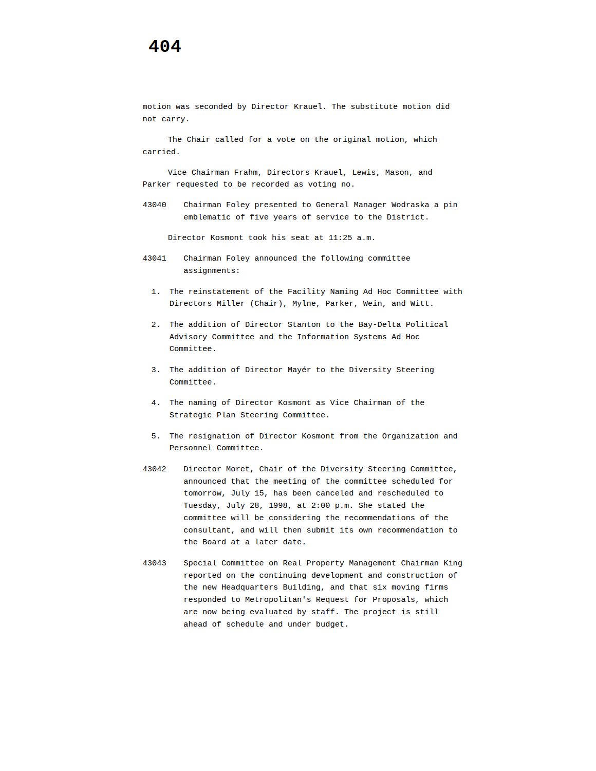404
motion was seconded by Director Krauel. The substitute motion did not carry.
The Chair called for a vote on the original motion, which carried.
Vice Chairman Frahm, Directors Krauel, Lewis, Mason, and Parker requested to be recorded as voting no.
43040
Chairman Foley presented to General Manager Wodraska a pin emblematic of five years of service to the District.
Director Kosmont took his seat at 11:25 a.m.
43041
Chairman Foley announced the following committee assignments:
1.
The reinstatement of the Facility Naming Ad Hoc Committee with Directors Miller (Chair), Mylne, Parker, Wein, and Witt.
2.
The addition of Director Stanton to the Bay-Delta Political Advisory Committee and the Information Systems Ad Hoc Committee.
3.
The addition of Director Mayér to the Diversity Steering Committee.
4.
The naming of Director Kosmont as Vice Chairman of the Strategic Plan Steering Committee.
5.
The resignation of Director Kosmont from the Organization and Personnel Committee.
43042
Director Moret, Chair of the Diversity Steering Committee, announced that the meeting of the committee scheduled for tomorrow, July 15, has been canceled and rescheduled to Tuesday, July 28, 1998, at 2:00 p.m. She stated the committee will be considering the recommendations of the consultant, and will then submit its own recommendation to the Board at a later date.
43043
Special Committee on Real Property Management Chairman King reported on the continuing development and construction of the new Headquarters Building, and that six moving firms responded to Metropolitan's Request for Proposals, which are now being evaluated by staff. The project is still ahead of schedule and under budget.